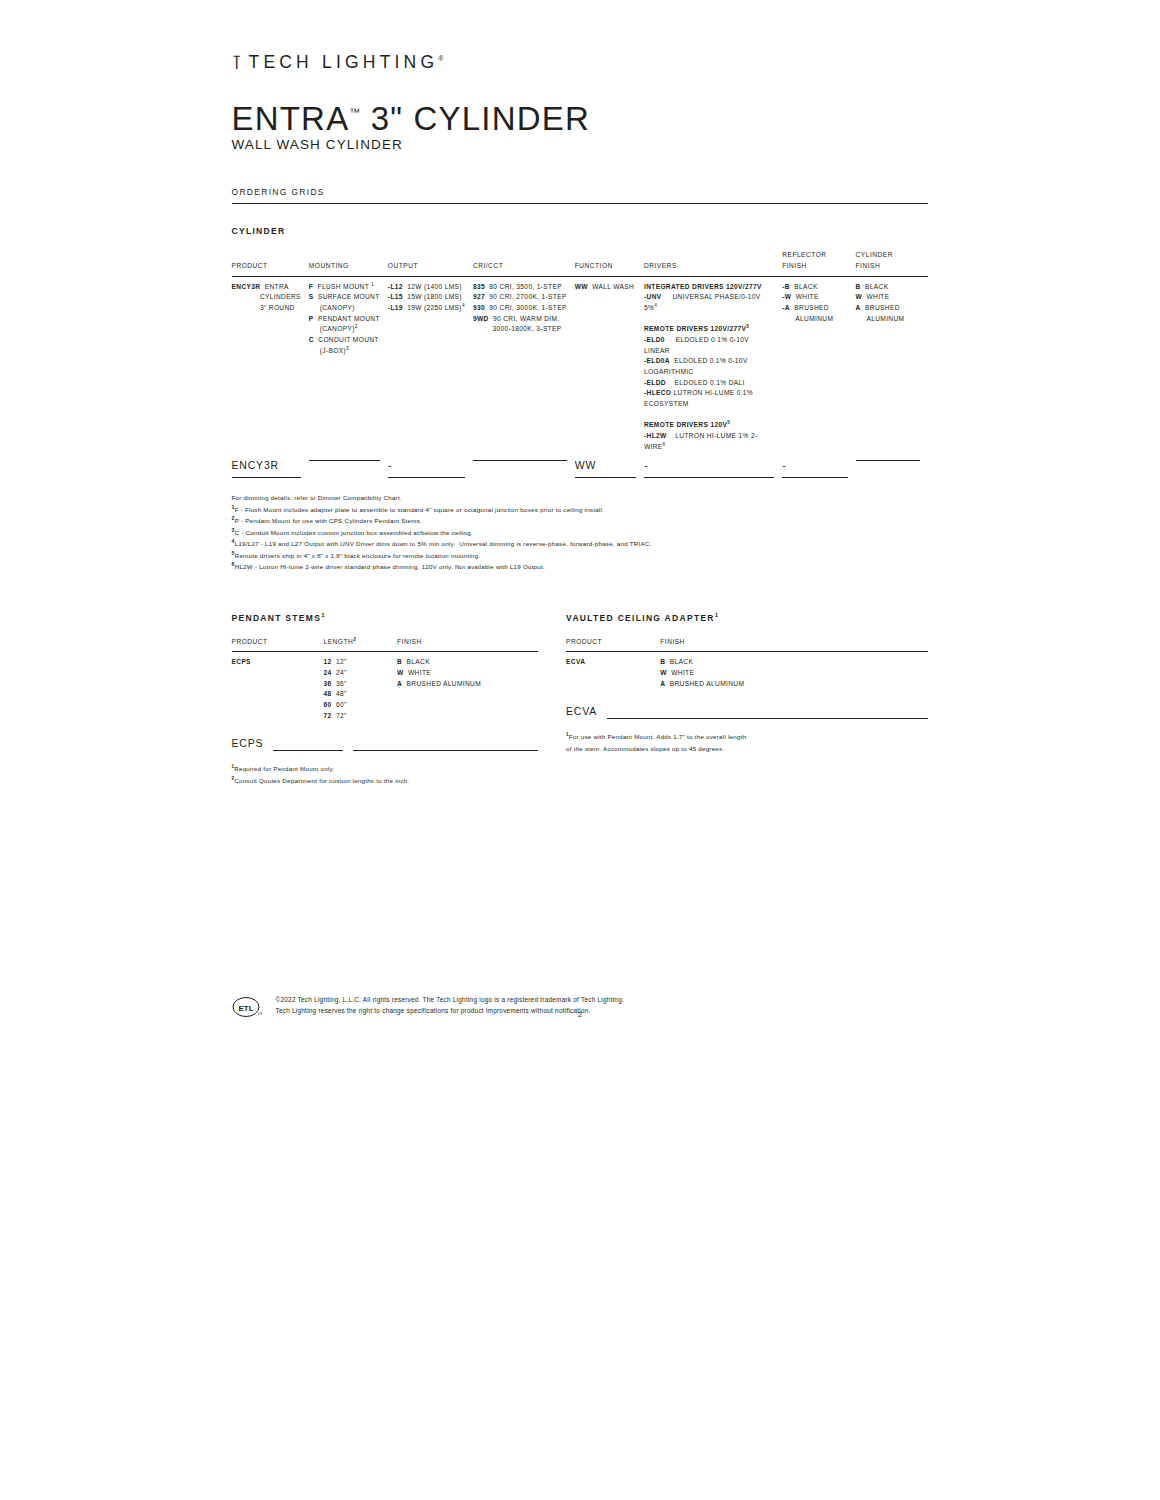⊺ TECH LIGHTING®
ENTRA™ 3" CYLINDER
WALL WASH CYLINDER
ORDERING GRIDS
CYLINDER
| PRODUCT | MOUNTING | OUTPUT | CRI/CCT | FUNCTION | DRIVERS | REFLECTOR FINISH | CYLINDER FINISH |
| --- | --- | --- | --- | --- | --- | --- | --- |
| ENCY3R ENTRA CYLINDERS 3" ROUND | F FLUSH MOUNT 1 S SURFACE MOUNT (CANOPY) P PENDANT MOUNT (CANOPY) 2 C CONDUIT MOUNT (J-BOX) 3 | -L12 12W (1400 LMS) -L15 15W (1800 LMS) -L19 19W (2250 LMS) 4 | 835 80 CRI, 3500, 1-STEP 927 90 CRI, 2700K, 1-STEP 930 90 CRI, 3000K, 1-STEP 9WD 90 CRI, WARM DIM, 3000-1800K, 3-STEP | WW WALL WASH | INTEGRATED DRIVERS 120V/277V -UNV UNIVERSAL PHASE/0-10V 5% 4 REMOTE DRIVERS 120V/277V 5 -ELD0 ELDOLED 0.1% 0-10V LINEAR -ELD0A ELDOLED 0.1% 0-10V LOGARITHMIC -ELDD ELDOLED 0.1% DALI -HLECO LUTRON HI-LUME 0.1% ECOSYSTEM REMOTE DRIVERS 120V 5 -HL2W LUTRON HI-LUME 1% 2-WIRE 6 | -B BLACK -W WHITE -A BRUSHED ALUMINUM | B BLACK W WHITE A BRUSHED ALUMINUM |
| ENCY3R | | - | | WW | - | - | |
For dimming details, refer to Dimmer Compatibility Chart.
1F - Flush Mount includes adapter plate to assemble to standard 4" square or octagonal junction boxes prior to ceiling install.
2P - Pendant Mount for use with CPS Cylinders Pendant Stems.
3C - Conduit Mount includes custom junction box assembled at/below the ceiling.
4L19/L27 - L19 and L27 Output with UNV Driver dims down to 5% min only. Universal dimming is reverse-phase, forward-phase, and TRIAC.
5Remote drivers ship in 4" x 8" x 1.8" black enclosure for remote location mounting.
6HL2W - Lutron Hi-lume 2-wire driver standard phase dimming, 120V only. Not available with L19 Output.
PENDANT STEMS1
| PRODUCT | LENGTH 2 | FINISH |
| --- | --- | --- |
| ECPS | 12 12" 24 24" 36 36" 48 48" 60 60" 72 72" | B BLACK W WHITE A BRUSHED ALUMINUM |
ECPS
1Required for Pendant Mount only.
2Consult Quotes Department for custom lengths to the inch.
VAULTED CEILING ADAPTER1
| PRODUCT | FINISH |
| --- | --- |
| ECVA | B BLACK W WHITE A BRUSHED ALUMINUM |
ECVA
1For use with Pendant Mount. Adds 1.7" to the overall length
of the stem. Accommodates slopes up to 45 degrees.
ETL US
©2022 Tech Lighting, L.L.C. All rights reserved. The Tech Lighting logo is a registered trademark of Tech Lighting.
Tech Lighting reserves the right to change specifications for product improvements without notification.
2